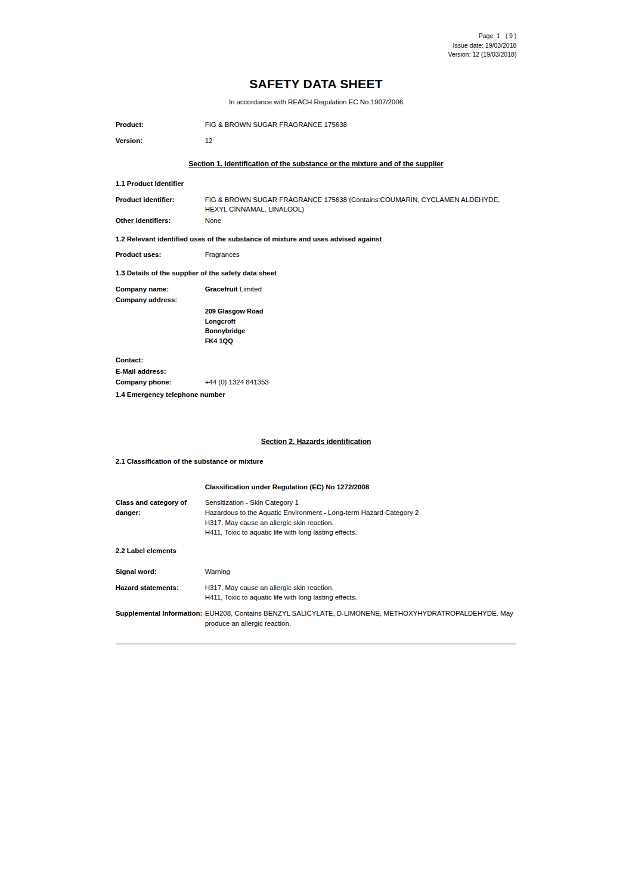Page 1 ( 9 )
Issue date: 19/03/2018
Version: 12 (19/03/2018)
SAFETY DATA SHEET
In accordance with REACH Regulation EC No.1907/2006
Product:
FIG & BROWN SUGAR FRAGRANCE 175638
Version:
12
Section 1. Identification of the substance or the mixture and of the supplier
1.1 Product Identifier
Product identifier:
FIG & BROWN SUGAR FRAGRANCE 175638 (Contains:COUMARIN, CYCLAMEN ALDEHYDE, HEXYL CINNAMAL, LINALOOL)
Other identifiers:
None
1.2 Relevant identified uses of the substance of mixture and uses advised against
Product uses:
Fragrances
1.3 Details of the supplier of the safety data sheet
Company name:
Gracefruit Limited
Company address:
209 Glasgow Road
Longcroft
Bonnybridge
FK4 1QQ
Contact:
E-Mail address:
Company phone:
+44 (0) 1324 841353
1.4 Emergency telephone number
Section 2. Hazards identification
2.1 Classification of the substance or mixture
Classification under Regulation (EC) No 1272/2008
Class and category of danger:
Sensitization - Skin Category 1
Hazardous to the Aquatic Environment - Long-term Hazard Category 2
H317, May cause an allergic skin reaction.
H411, Toxic to aquatic life with long lasting effects.
2.2 Label elements
Signal word:
Warning
Hazard statements:
H317, May cause an allergic skin reaction.
H411, Toxic to aquatic life with long lasting effects.
Supplemental Information:
EUH208, Contains BENZYL SALICYLATE, D-LIMONENE, METHOXYHYDRATROPALDEHYDE. May produce an allergic reaction.